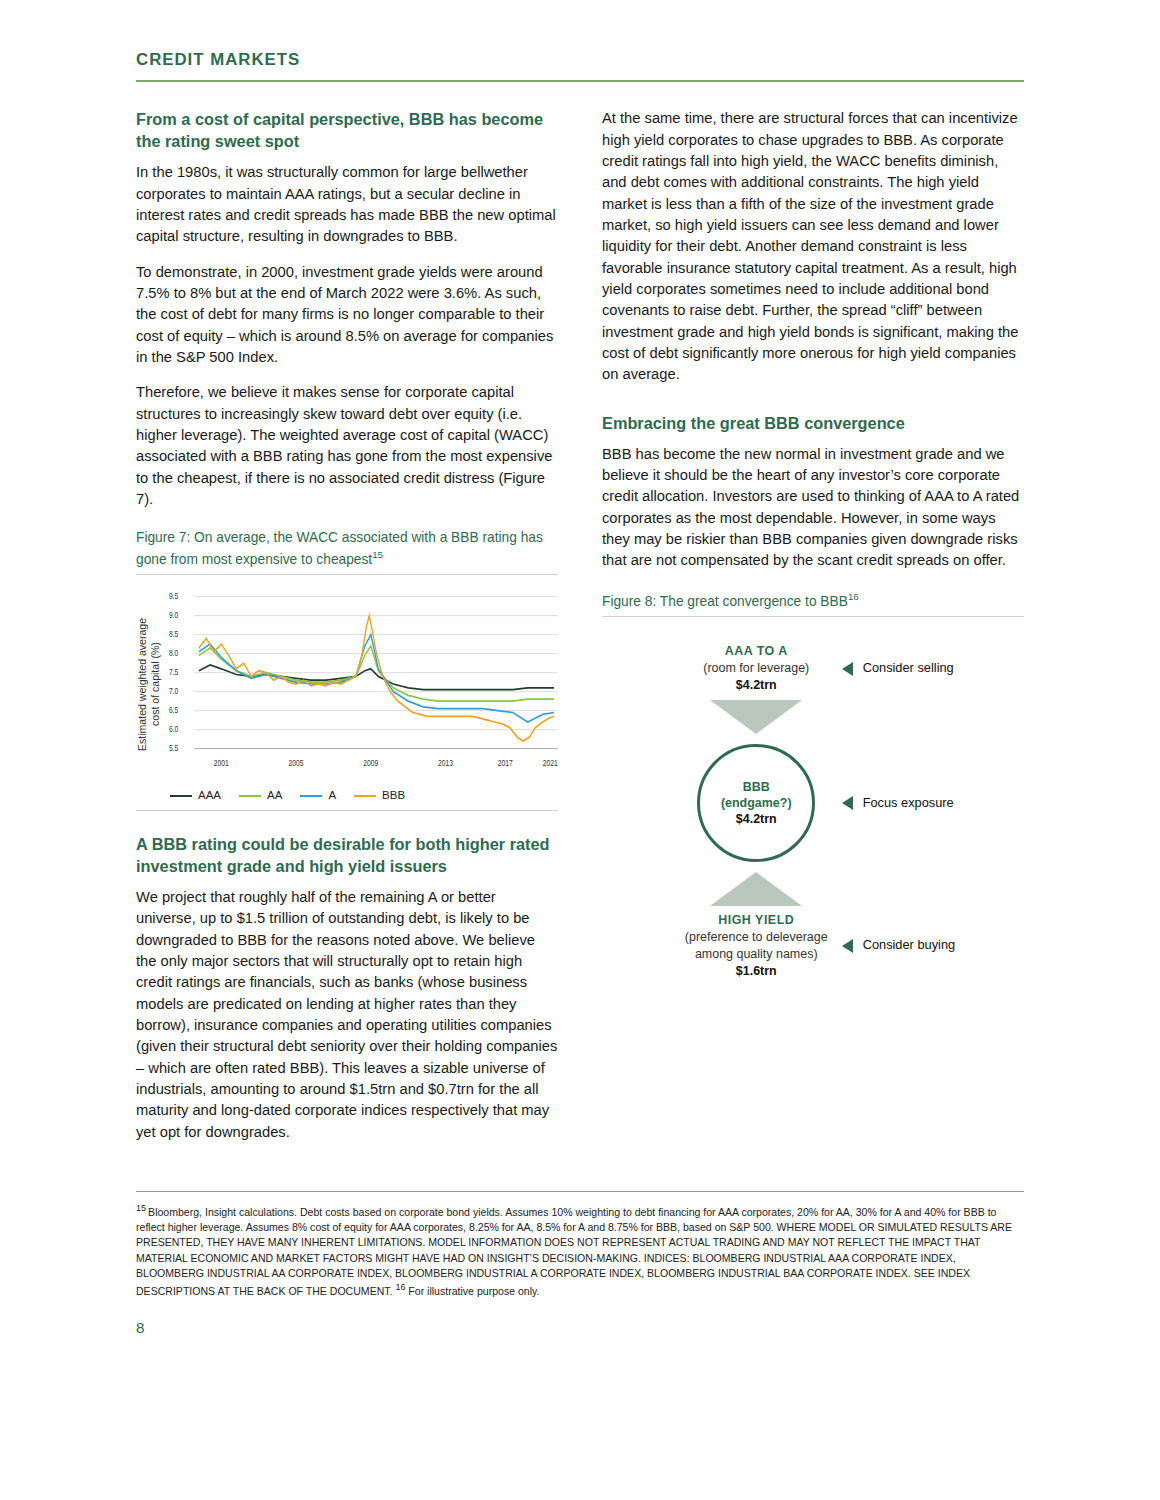Credit markets
From a cost of capital perspective, BBB has become the rating sweet spot
In the 1980s, it was structurally common for large bellwether corporates to maintain AAA ratings, but a secular decline in interest rates and credit spreads has made BBB the new optimal capital structure, resulting in downgrades to BBB.
To demonstrate, in 2000, investment grade yields were around 7.5% to 8% but at the end of March 2022 were 3.6%. As such, the cost of debt for many firms is no longer comparable to their cost of equity – which is around 8.5% on average for companies in the S&P 500 Index.
Therefore, we believe it makes sense for corporate capital structures to increasingly skew toward debt over equity (i.e. higher leverage). The weighted average cost of capital (WACC) associated with a BBB rating has gone from the most expensive to the cheapest, if there is no associated credit distress (Figure 7).
Figure 7: On average, the WACC associated with a BBB rating has gone from most expensive to cheapest15
Estimated weighted average
cost of capital (%)
9.5 9.0 8.5 8.0 7.5 7.0 6.5 6.0 5.5 2001 2005 2009 2013 2017 2021
AAA AA A BBB
A BBB rating could be desirable for both higher rated investment grade and high yield issuers
We project that roughly half of the remaining A or better universe, up to $1.5 trillion of outstanding debt, is likely to be downgraded to BBB for the reasons noted above. We believe the only major sectors that will structurally opt to retain high credit ratings are financials, such as banks (whose business models are predicated on lending at higher rates than they borrow), insurance companies and operating utilities companies (given their structural debt seniority over their holding companies – which are often rated BBB). This leaves a sizable universe of industrials, amounting to around $1.5trn and $0.7trn for the all maturity and long-dated corporate indices respectively that may yet opt for downgrades.
At the same time, there are structural forces that can incentivize high yield corporates to chase upgrades to BBB. As corporate credit ratings fall into high yield, the WACC benefits diminish, and debt comes with additional constraints. The high yield market is less than a fifth of the size of the investment grade market, so high yield issuers can see less demand and lower liquidity for their debt. Another demand constraint is less favorable insurance statutory capital treatment. As a result, high yield corporates sometimes need to include additional bond covenants to raise debt. Further, the spread “cliff” between investment grade and high yield bonds is significant, making the cost of debt significantly more onerous for high yield companies on average.
Embracing the great BBB convergence
BBB has become the new normal in investment grade and we believe it should be the heart of any investor’s core corporate credit allocation. Investors are used to thinking of AAA to A rated corporates as the most dependable. However, in some ways they may be riskier than BBB companies given downgrade risks that are not compensated by the scant credit spreads on offer.
Figure 8: The great convergence to BBB16
AAA TO A
(room for leverage)
$4.2trn
Consider selling
BBB
(endgame?)
$4.2trn
Focus exposure
HIGH YIELD
(preference to deleverage
among quality names)
$1.6trn
Consider buying
15 Bloomberg, Insight calculations. Debt costs based on corporate bond yields. Assumes 10% weighting to debt financing for AAA corporates, 20% for AA, 30% for A and 40% for BBB to reflect higher leverage. Assumes 8% cost of equity for AAA corporates, 8.25% for AA, 8.5% for A and 8.75% for BBB, based on S&P 500. WHERE MODEL OR SIMULATED RESULTS ARE PRESENTED, THEY HAVE MANY INHERENT LIMITATIONS. MODEL INFORMATION DOES NOT REPRESENT ACTUAL TRADING AND MAY NOT REFLECT THE IMPACT THAT MATERIAL ECONOMIC AND MARKET FACTORS MIGHT HAVE HAD ON INSIGHT’S DECISION-MAKING. INDICES: BLOOMBERG INDUSTRIAL AAA CORPORATE INDEX, BLOOMBERG INDUSTRIAL AA CORPORATE INDEX, BLOOMBERG INDUSTRIAL A CORPORATE INDEX, BLOOMBERG INDUSTRIAL BAA CORPORATE INDEX. SEE INDEX DESCRIPTIONS AT THE BACK OF THE DOCUMENT. 16 For illustrative purpose only.
8